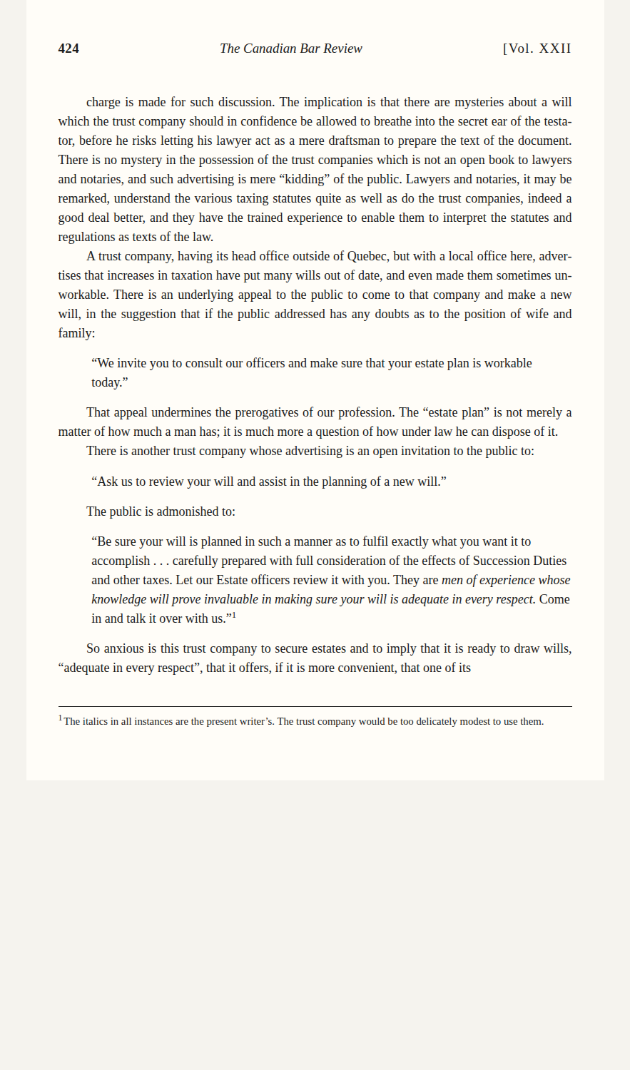424 The Canadian Bar Review [Vol. XXII
charge is made for such discussion. The implication is that there are mysteries about a will which the trust company should in confidence be allowed to breathe into the secret ear of the testator, before he risks letting his lawyer act as a mere draftsman to prepare the text of the document. There is no mystery in the possession of the trust companies which is not an open book to lawyers and notaries, and such advertising is mere “kidding” of the public. Lawyers and notaries, it may be remarked, understand the various taxing statutes quite as well as do the trust companies, indeed a good deal better, and they have the trained experience to enable them to interpret the statutes and regulations as texts of the law.
A trust company, having its head office outside of Quebec, but with a local office here, advertises that increases in taxation have put many wills out of date, and even made them sometimes unworkable. There is an underlying appeal to the public to come to that company and make a new will, in the suggestion that if the public addressed has any doubts as to the position of wife and family:
“We invite you to consult our officers and make sure that your estate plan is workable today.”
That appeal undermines the prerogatives of our profession. The “estate plan” is not merely a matter of how much a man has; it is much more a question of how under law he can dispose of it.
There is another trust company whose advertising is an open invitation to the public to:
“Ask us to review your will and assist in the planning of a new will.”
The public is admonished to:
“Be sure your will is planned in such a manner as to fulfil exactly what you want it to accomplish . . . carefully prepared with full consideration of the effects of Succession Duties and other taxes. Let our Estate officers review it with you. They are men of experience whose knowledge will prove invaluable in making sure your will is adequate in every respect. Come in and talk it over with us.”1
So anxious is this trust company to secure estates and to imply that it is ready to draw wills, “adequate in every respect”, that it offers, if it is more convenient, that one of its
1 The italics in all instances are the present writer’s. The trust company would be too delicately modest to use them.